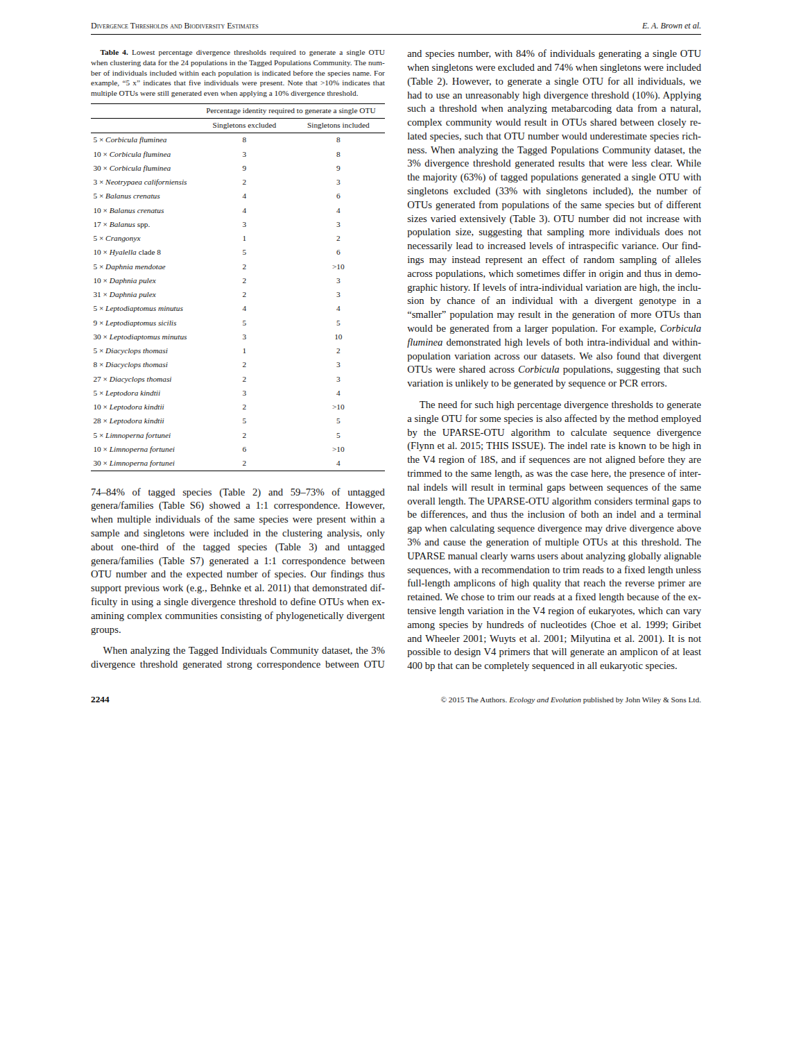Divergence Thresholds and Biodiversity Estimates E. A. Brown et al.
Table 4. Lowest percentage divergence thresholds required to generate a single OTU when clustering data for the 24 populations in the Tagged Populations Community. The number of individuals included within each population is indicated before the species name. For example, “5 x” indicates that five individuals were present. Note that >10% indicates that multiple OTUs were still generated even when applying a 10% divergence threshold.
| | Percentage identity required to generate a single OTU |
| --- | --- |
| | Singletons excluded | Singletons included |
| 5 × Corbicula fluminea | 8 | 8 |
| 10 × Corbicula fluminea | 3 | 8 |
| 30 × Corbicula fluminea | 9 | 9 |
| 3 × Neotrypaea californiensis | 2 | 3 |
| 5 × Balanus crenatus | 4 | 6 |
| 10 × Balanus crenatus | 4 | 4 |
| 17 × Balanus spp. | 3 | 3 |
| 5 × Crangonyx | 1 | 2 |
| 10 × Hyalella clade 8 | 5 | 6 |
| 5 × Daphnia mendotae | 2 | >10 |
| 10 × Daphnia pulex | 2 | 3 |
| 31 × Daphnia pulex | 2 | 3 |
| 5 × Leptodiaptomus minutus | 4 | 4 |
| 9 × Leptodiaptomus sicilis | 5 | 5 |
| 30 × Leptodiaptomus minutus | 3 | 10 |
| 5 × Diacyclops thomasi | 1 | 2 |
| 8 × Diacyclops thomasi | 2 | 3 |
| 27 × Diacyclops thomasi | 2 | 3 |
| 5 × Leptodora kindtii | 3 | 4 |
| 10 × Leptodora kindtii | 2 | >10 |
| 28 × Leptodora kindtii | 5 | 5 |
| 5 × Limnoperna fortunei | 2 | 5 |
| 10 × Limnoperna fortunei | 6 | >10 |
| 30 × Limnoperna fortunei | 2 | 4 |
74–84% of tagged species (Table 2) and 59–73% of untagged genera/families (Table S6) showed a 1:1 correspondence. However, when multiple individuals of the same species were present within a sample and singletons were included in the clustering analysis, only about one-third of the tagged species (Table 3) and untagged genera/families (Table S7) generated a 1:1 correspondence between OTU number and the expected number of species. Our findings thus support previous work (e.g., Behnke et al. 2011) that demonstrated difficulty in using a single divergence threshold to define OTUs when examining complex communities consisting of phylogenetically divergent groups.
When analyzing the Tagged Individuals Community dataset, the 3% divergence threshold generated strong correspondence between OTU and species number, with 84% of individuals generating a single OTU when singletons were excluded and 74% when singletons were included (Table 2). However, to generate a single OTU for all individuals, we had to use an unreasonably high divergence threshold (10%). Applying such a threshold when analyzing metabarcoding data from a natural, complex community would result in OTUs shared between closely related species, such that OTU number would underestimate species richness. When analyzing the Tagged Populations Community dataset, the 3% divergence threshold generated results that were less clear. While the majority (63%) of tagged populations generated a single OTU with singletons excluded (33% with singletons included), the number of OTUs generated from populations of the same species but of different sizes varied extensively (Table 3). OTU number did not increase with population size, suggesting that sampling more individuals does not necessarily lead to increased levels of intraspecific variance. Our findings may instead represent an effect of random sampling of alleles across populations, which sometimes differ in origin and thus in demographic history. If levels of intra-individual variation are high, the inclusion by chance of an individual with a divergent genotype in a “smaller” population may result in the generation of more OTUs than would be generated from a larger population. For example, Corbicula fluminea demonstrated high levels of both intra-individual and within-population variation across our datasets. We also found that divergent OTUs were shared across Corbicula populations, suggesting that such variation is unlikely to be generated by sequence or PCR errors.
The need for such high percentage divergence thresholds to generate a single OTU for some species is also affected by the method employed by the UPARSE-OTU algorithm to calculate sequence divergence (Flynn et al. 2015; THIS ISSUE). The indel rate is known to be high in the V4 region of 18S, and if sequences are not aligned before they are trimmed to the same length, as was the case here, the presence of internal indels will result in terminal gaps between sequences of the same overall length. The UPARSE-OTU algorithm considers terminal gaps to be differences, and thus the inclusion of both an indel and a terminal gap when calculating sequence divergence may drive divergence above 3% and cause the generation of multiple OTUs at this threshold. The UPARSE manual clearly warns users about analyzing globally alignable sequences, with a recommendation to trim reads to a fixed length unless full-length amplicons of high quality that reach the reverse primer are retained. We chose to trim our reads at a fixed length because of the extensive length variation in the V4 region of eukaryotes, which can vary among species by hundreds of nucleotides (Choe et al. 1999; Giribet and Wheeler 2001; Wuyts et al. 2001; Milyutina et al. 2001). It is not possible to design V4 primers that will generate an amplicon of at least 400 bp that can be completely sequenced in all eukaryotic species.
2244 © 2015 The Authors. Ecology and Evolution published by John Wiley & Sons Ltd.